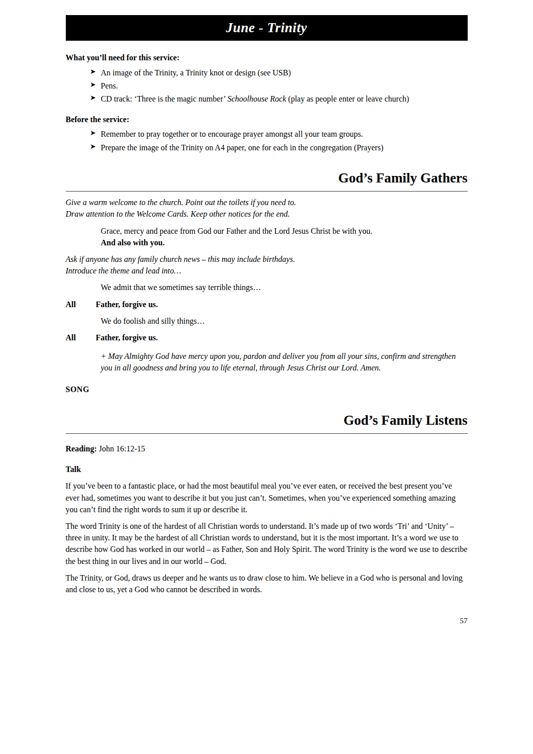June - Trinity
What you’ll need for this service:
An image of the Trinity, a Trinity knot or design (see USB)
Pens.
CD track: ‘Three is the magic number’ Schoolhouse Rock (play as people enter or leave church)
Before the service:
Remember to pray together or to encourage prayer amongst all your team groups.
Prepare the image of the Trinity on A4 paper, one for each in the congregation (Prayers)
God’s Family Gathers
Give a warm welcome to the church. Point out the toilets if you need to.
Draw attention to the Welcome Cards. Keep other notices for the end.
Grace, mercy and peace from God our Father and the Lord Jesus Christ be with you.
And also with you.
Ask if anyone has any family church news – this may include birthdays.
Introduce the theme and lead into…
We admit that we sometimes say terrible things…
All Father, forgive us.
We do foolish and silly things…
All Father, forgive us.
+ May Almighty God have mercy upon you, pardon and deliver you from all your sins, confirm and strengthen you in all goodness and bring you to life eternal, through Jesus Christ our Lord. Amen.
SONG
God’s Family Listens
Reading: John 16:12-15
Talk
If you’ve been to a fantastic place, or had the most beautiful meal you’ve ever eaten, or received the best present you’ve ever had, sometimes you want to describe it but you just can’t. Sometimes, when you’ve experienced something amazing you can’t find the right words to sum it up or describe it.
The word Trinity is one of the hardest of all Christian words to understand. It’s made up of two words ‘Tri’ and ‘Unity’ – three in unity. It may be the hardest of all Christian words to understand, but it is the most important. It’s a word we use to describe how God has worked in our world – as Father, Son and Holy Spirit. The word Trinity is the word we use to describe the best thing in our lives and in our world – God.
The Trinity, or God, draws us deeper and he wants us to draw close to him. We believe in a God who is personal and loving and close to us, yet a God who cannot be described in words.
57